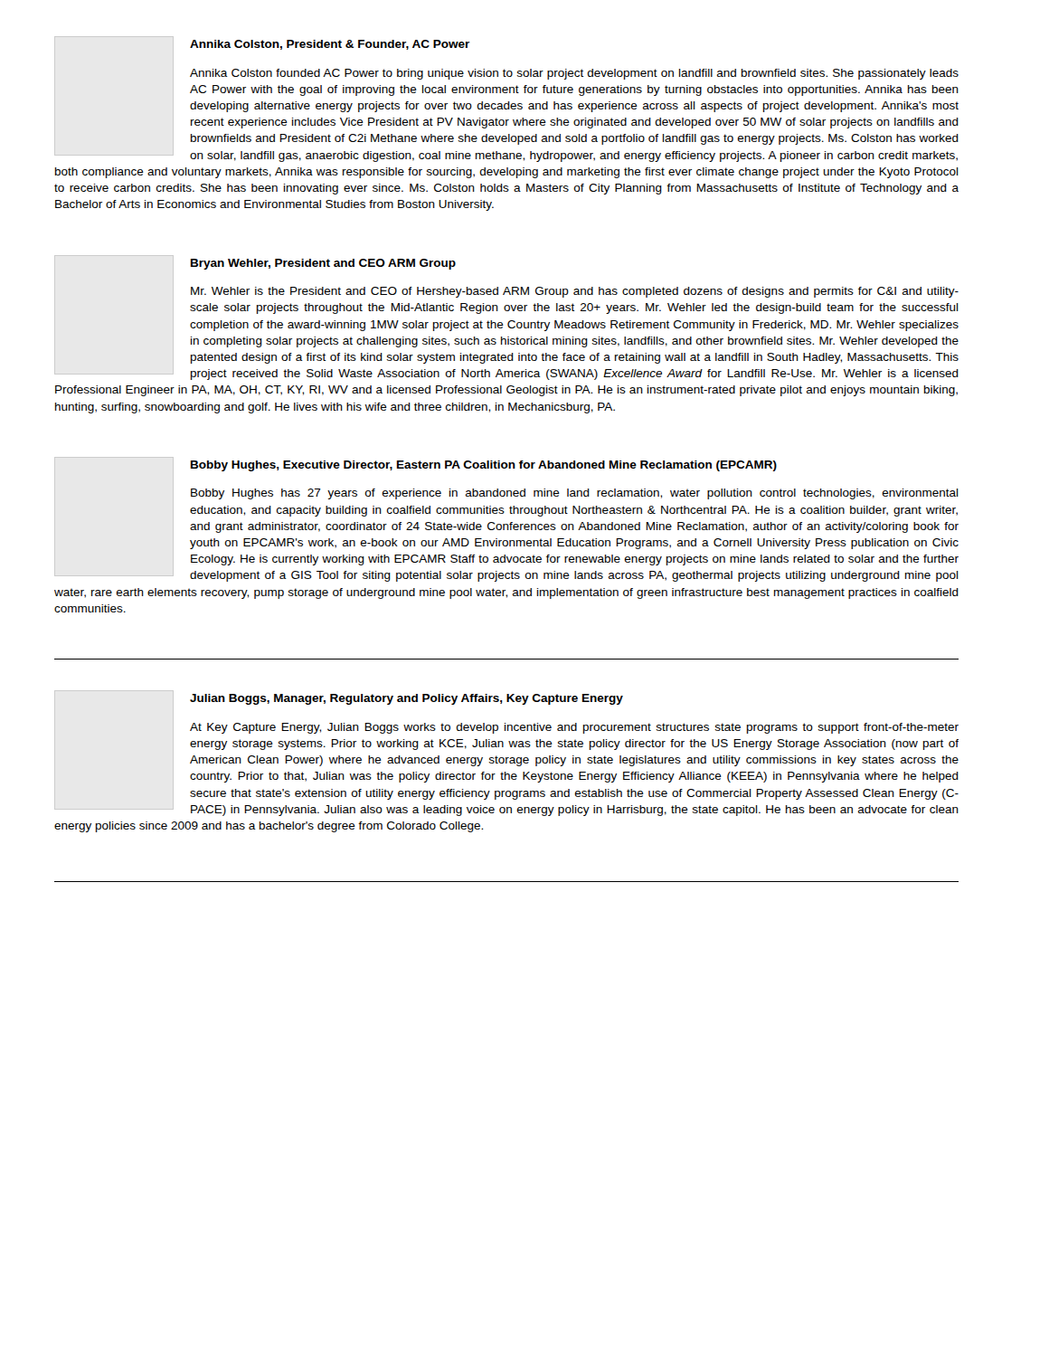Annika Colston, President & Founder, AC Power
Annika Colston founded AC Power to bring unique vision to solar project development on landfill and brownfield sites. She passionately leads AC Power with the goal of improving the local environment for future generations by turning obstacles into opportunities. Annika has been developing alternative energy projects for over two decades and has experience across all aspects of project development. Annika's most recent experience includes Vice President at PV Navigator where she originated and developed over 50 MW of solar projects on landfills and brownfields and President of C2i Methane where she developed and sold a portfolio of landfill gas to energy projects. Ms. Colston has worked on solar, landfill gas, anaerobic digestion, coal mine methane, hydropower, and energy efficiency projects. A pioneer in carbon credit markets, both compliance and voluntary markets, Annika was responsible for sourcing, developing and marketing the first ever climate change project under the Kyoto Protocol to receive carbon credits. She has been innovating ever since. Ms. Colston holds a Masters of City Planning from Massachusetts of Institute of Technology and a Bachelor of Arts in Economics and Environmental Studies from Boston University.
Bryan Wehler, President and CEO ARM Group
Mr. Wehler is the President and CEO of Hershey-based ARM Group and has completed dozens of designs and permits for C&I and utility-scale solar projects throughout the Mid-Atlantic Region over the last 20+ years. Mr. Wehler led the design-build team for the successful completion of the award-winning 1MW solar project at the Country Meadows Retirement Community in Frederick, MD. Mr. Wehler specializes in completing solar projects at challenging sites, such as historical mining sites, landfills, and other brownfield sites. Mr. Wehler developed the patented design of a first of its kind solar system integrated into the face of a retaining wall at a landfill in South Hadley, Massachusetts. This project received the Solid Waste Association of North America (SWANA) Excellence Award for Landfill Re-Use. Mr. Wehler is a licensed Professional Engineer in PA, MA, OH, CT, KY, RI, WV and a licensed Professional Geologist in PA. He is an instrument-rated private pilot and enjoys mountain biking, hunting, surfing, snowboarding and golf. He lives with his wife and three children, in Mechanicsburg, PA.
Bobby Hughes, Executive Director, Eastern PA Coalition for Abandoned Mine Reclamation (EPCAMR)
Bobby Hughes has 27 years of experience in abandoned mine land reclamation, water pollution control technologies, environmental education, and capacity building in coalfield communities throughout Northeastern & Northcentral PA. He is a coalition builder, grant writer, and grant administrator, coordinator of 24 State-wide Conferences on Abandoned Mine Reclamation, author of an activity/coloring book for youth on EPCAMR's work, an e-book on our AMD Environmental Education Programs, and a Cornell University Press publication on Civic Ecology. He is currently working with EPCAMR Staff to advocate for renewable energy projects on mine lands related to solar and the further development of a GIS Tool for siting potential solar projects on mine lands across PA, geothermal projects utilizing underground mine pool water, rare earth elements recovery, pump storage of underground mine pool water, and implementation of green infrastructure best management practices in coalfield communities.
Julian Boggs, Manager, Regulatory and Policy Affairs, Key Capture Energy
At Key Capture Energy, Julian Boggs works to develop incentive and procurement structures state programs to support front-of-the-meter energy storage systems. Prior to working at KCE, Julian was the state policy director for the US Energy Storage Association (now part of American Clean Power) where he advanced energy storage policy in state legislatures and utility commissions in key states across the country. Prior to that, Julian was the policy director for the Keystone Energy Efficiency Alliance (KEEA) in Pennsylvania where he helped secure that state's extension of utility energy efficiency programs and establish the use of Commercial Property Assessed Clean Energy (C-PACE) in Pennsylvania. Julian also was a leading voice on energy policy in Harrisburg, the state capitol. He has been an advocate for clean energy policies since 2009 and has a bachelor's degree from Colorado College.